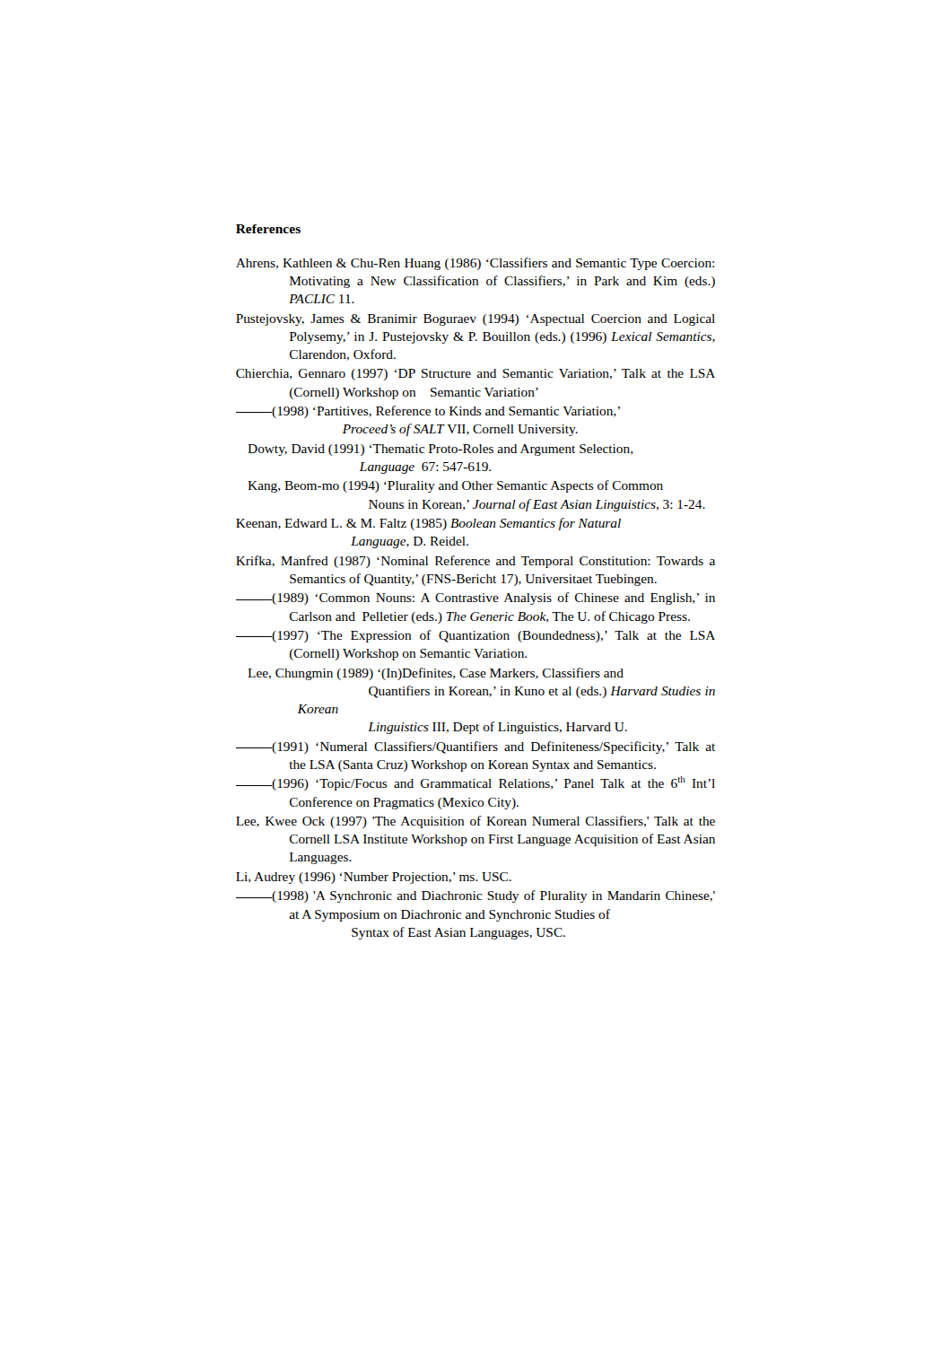References
Ahrens, Kathleen & Chu-Ren Huang (1986) ‘Classifiers and Semantic Type Coercion: Motivating a New Classification of Classifiers,’ in Park and Kim (eds.) PACLIC 11.
Pustejovsky, James & Branimir Boguraev (1994) ‘Aspectual Coercion and Logical Polysemy,’ in J. Pustejovsky & P. Bouillon (eds.) (1996) Lexical Semantics, Clarendon, Oxford.
Chierchia, Gennaro (1997) ‘DP Structure and Semantic Variation,’ Talk at the LSA (Cornell) Workshop on Semantic Variation’
(1998) ‘Partitives, Reference to Kinds and Semantic Variation,’
Proceed’s of SALT VII, Cornell University.
Dowty, David (1991) ‘Thematic Proto-Roles and Argument Selection,
Language 67: 547-619.
Kang, Beom-mo (1994) ‘Plurality and Other Semantic Aspects of Common
Nouns in Korean,’ Journal of East Asian Linguistics, 3: 1-24.
Keenan, Edward L. & M. Faltz (1985) Boolean Semantics for Natural
Language, D. Reidel.
Krifka, Manfred (1987) ‘Nominal Reference and Temporal Constitution: Towards a Semantics of Quantity,’ (FNS-Bericht 17), Universitaet Tuebingen.
(1989) ‘Common Nouns: A Contrastive Analysis of Chinese and English,’ in Carlson and Pelletier (eds.) The Generic Book, The U. of Chicago Press.
(1997) ‘The Expression of Quantization (Boundedness),’ Talk at the LSA (Cornell) Workshop on Semantic Variation.
Lee, Chungmin (1989) ‘(In)Definites, Case Markers, Classifiers and
Quantifiers in Korean,’ in Kuno et al (eds.) Harvard Studies in Korean
Linguistics III, Dept of Linguistics, Harvard U.
(1991) ‘Numeral Classifiers/Quantifiers and Definiteness/Specificity,’ Talk at the LSA (Santa Cruz) Workshop on Korean Syntax and Semantics.
(1996) ‘Topic/Focus and Grammatical Relations,’ Panel Talk at the 6th Int’l Conference on Pragmatics (Mexico City).
Lee, Kwee Ock (1997) 'The Acquisition of Korean Numeral Classifiers,' Talk at the Cornell LSA Institute Workshop on First Language Acquisition of East Asian Languages.
Li, Audrey (1996) ‘Number Projection,’ ms. USC.
(1998) 'A Synchronic and Diachronic Study of Plurality in Mandarin Chinese,' at A Symposium on Diachronic and Synchronic Studies of
Syntax of East Asian Languages, USC.